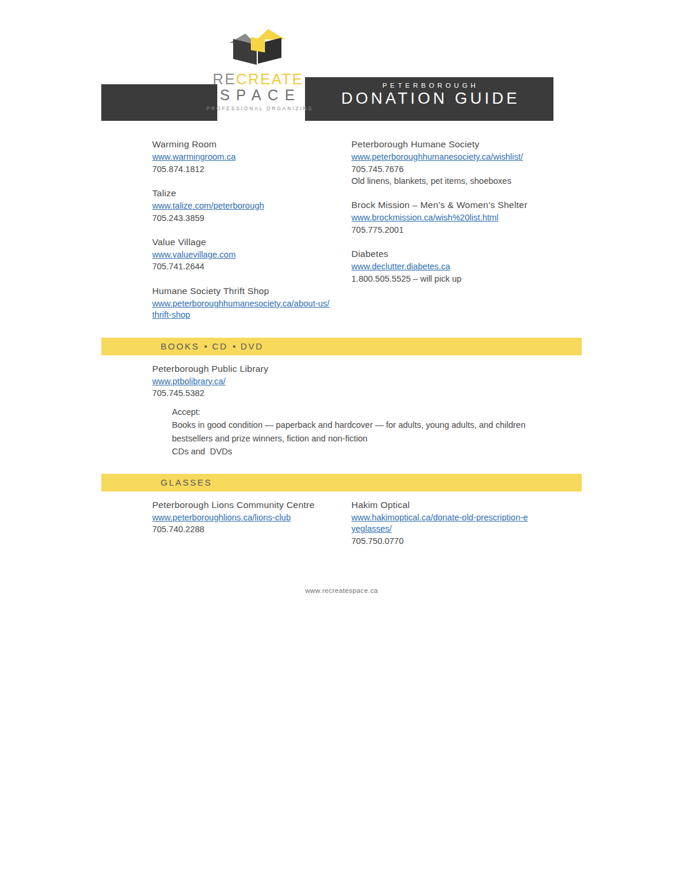PETERBOROUGH
DONATION GUIDE
RECREATE
SPACE
PROFESSIONAL ORGANIZING
Warming Room
www.warmingroom.ca
705.874.1812
Talize
www.talize.com/peterborough
705.243.3859
Value Village
www.valuevillage.com
705.741.2644
Humane Society Thrift Shop
www.peterboroughhumanesociety.ca/about-us/thrift-shop
Peterborough Humane Society
www.peterboroughhumanesociety.ca/wishlist/
705.745.7676
Old linens, blankets, pet items, shoeboxes
Brock Mission – Men’s & Women’s Shelter
www.brockmission.ca/wish%20list.html
705.775.2001
Diabetes
www.declutter.diabetes.ca
1.800.505.5525 – will pick up
BOOKS • CD • DVD
Peterborough Public Library
www.ptbolibrary.ca/
705.745.5382
Accept:
Books in good condition — paperback and hardcover — for adults, young adults, and children bestsellers and prize winners, fiction and non-fiction
CDs and DVDs
GLASSES
Peterborough Lions Community Centre
www.peterboroughlions.ca/lions-club
705.740.2288
Hakim Optical
www.hakimoptical.ca/donate-old-prescription-eyeglasses/
705.750.0770
www.recreatespace.ca